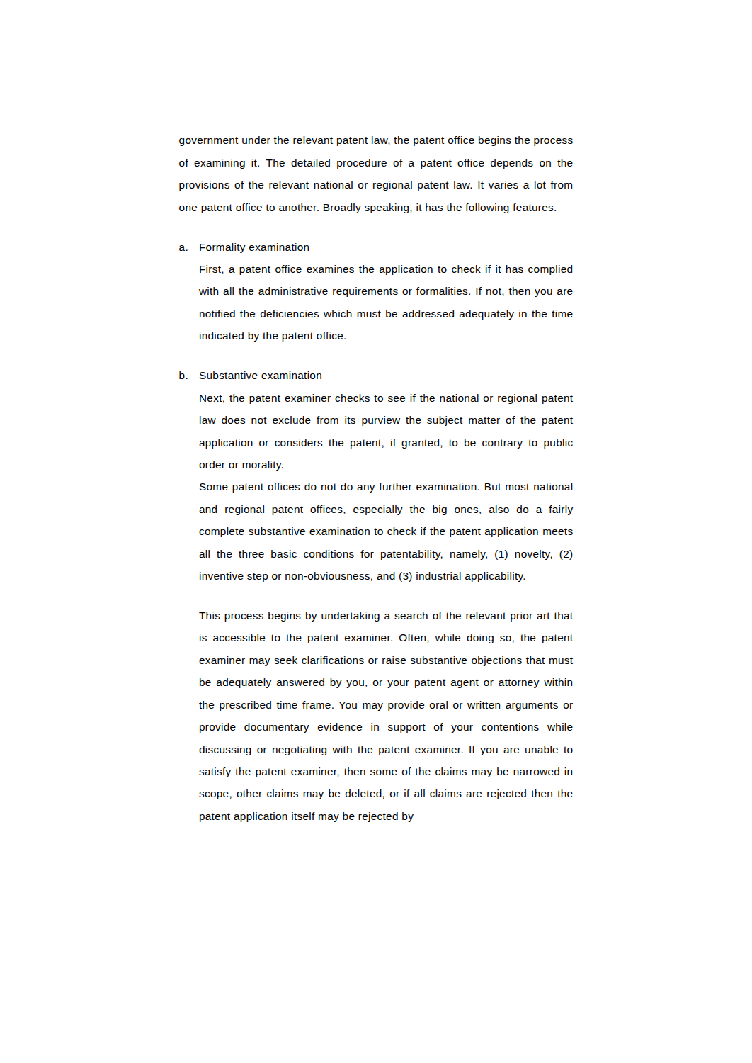government under the relevant patent law, the patent office begins the process of examining it. The detailed procedure of a patent office depends on the provisions of the relevant national or regional patent law. It varies a lot from one patent office to another. Broadly speaking, it has the following features.
a. Formality examination First, a patent office examines the application to check if it has complied with all the administrative requirements or formalities. If not, then you are notified the deficiencies which must be addressed adequately in the time indicated by the patent office.
b. Substantive examination Next, the patent examiner checks to see if the national or regional patent law does not exclude from its purview the subject matter of the patent application or considers the patent, if granted, to be contrary to public order or morality. Some patent offices do not do any further examination. But most national and regional patent offices, especially the big ones, also do a fairly complete substantive examination to check if the patent application meets all the three basic conditions for patentability, namely, (1) novelty, (2) inventive step or non-obviousness, and (3) industrial applicability. This process begins by undertaking a search of the relevant prior art that is accessible to the patent examiner. Often, while doing so, the patent examiner may seek clarifications or raise substantive objections that must be adequately answered by you, or your patent agent or attorney within the prescribed time frame. You may provide oral or written arguments or provide documentary evidence in support of your contentions while discussing or negotiating with the patent examiner. If you are unable to satisfy the patent examiner, then some of the claims may be narrowed in scope, other claims may be deleted, or if all claims are rejected then the patent application itself may be rejected by